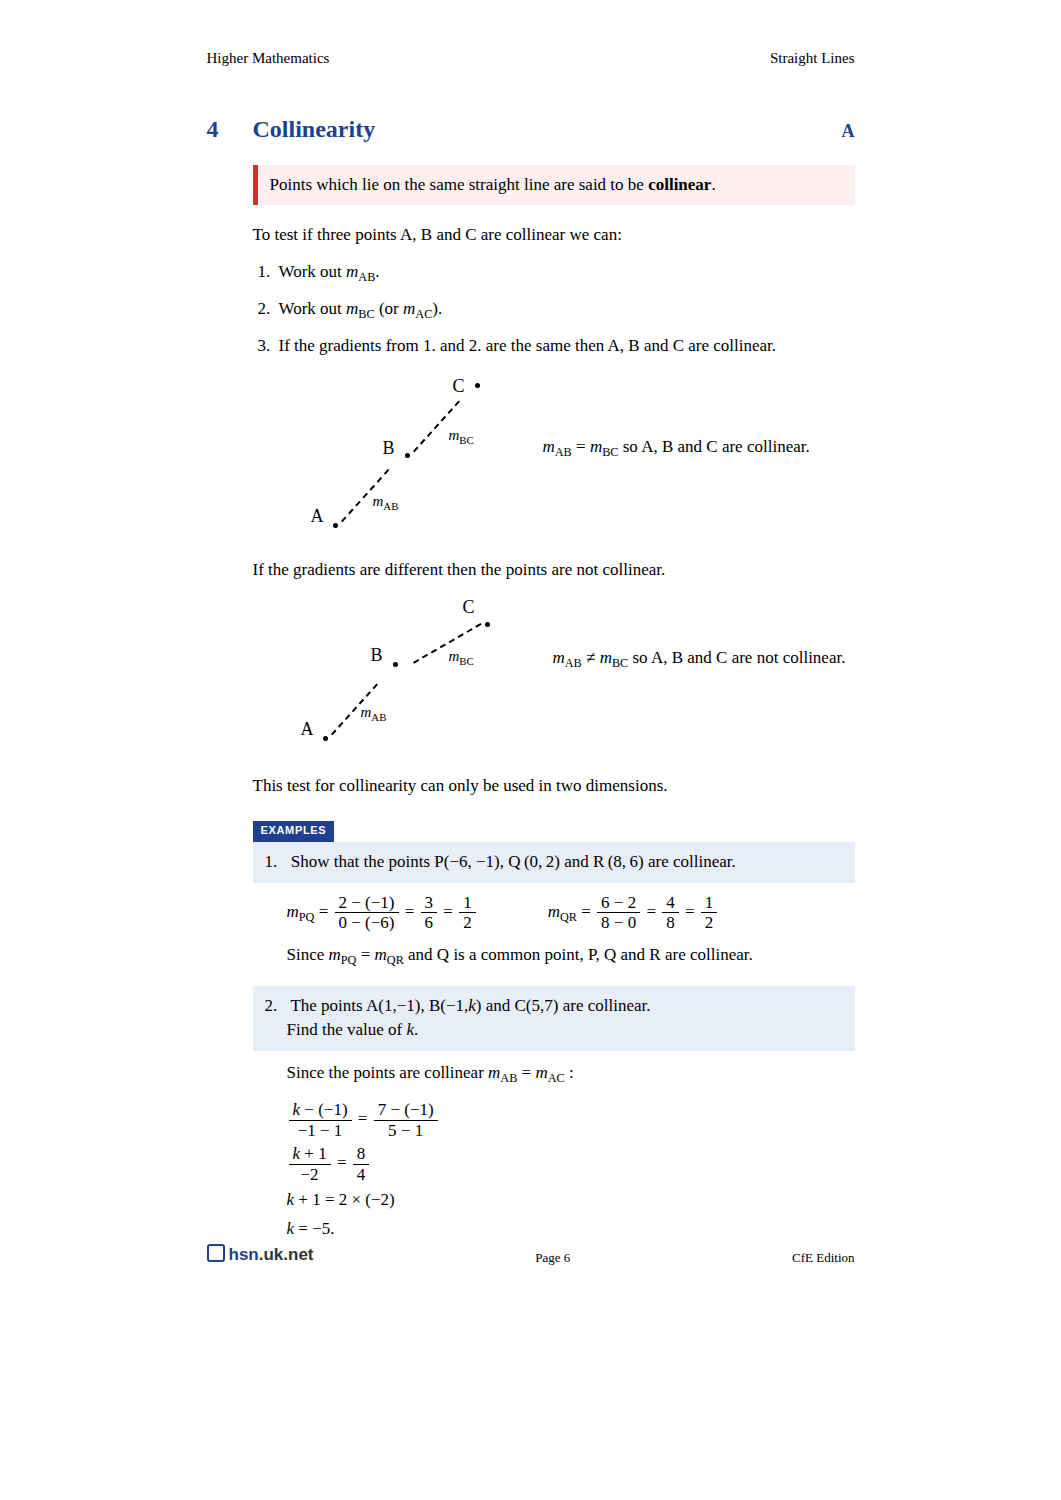Higher Mathematics
Straight Lines
4
Collinearity
A
Points which lie on the same straight line are said to be collinear.
To test if three points A, B and C are collinear we can:
Work out mAB.
Work out mBC (or mAC).
If the gradients from 1. and 2. are the same then A, B and C are collinear.
C mBC B mAB A mAB = mBC so A, B and C are collinear.
If the gradients are different then the points are not collinear.
C mBC B mAB A mAB ≠ mBC so A, B and C are not collinear.
This test for collinearity can only be used in two dimensions.
EXAMPLES
1. Show that the points P(−6, −1), Q (0, 2) and R (8, 6) are collinear.
mPQ = 2 − (−1) 0 − (−6) = 36 = 12 mQR = 6 − 28 − 0 = 48 = 12
Since mPQ = mQR and Q is a common point, P, Q and R are collinear.
2. The points A(1,−1), B(−1,k) and C(5,7) are collinear.
Find the value of k.
Since the points are collinear mAB = mAC :
k − (−1)−1 − 1 = 7 − (−1) 5 − 1 k + 1−2 = 84 k + 1 = 2 × (−2) k = −5.
hsn.uk.net
Page 6
CfE Edition